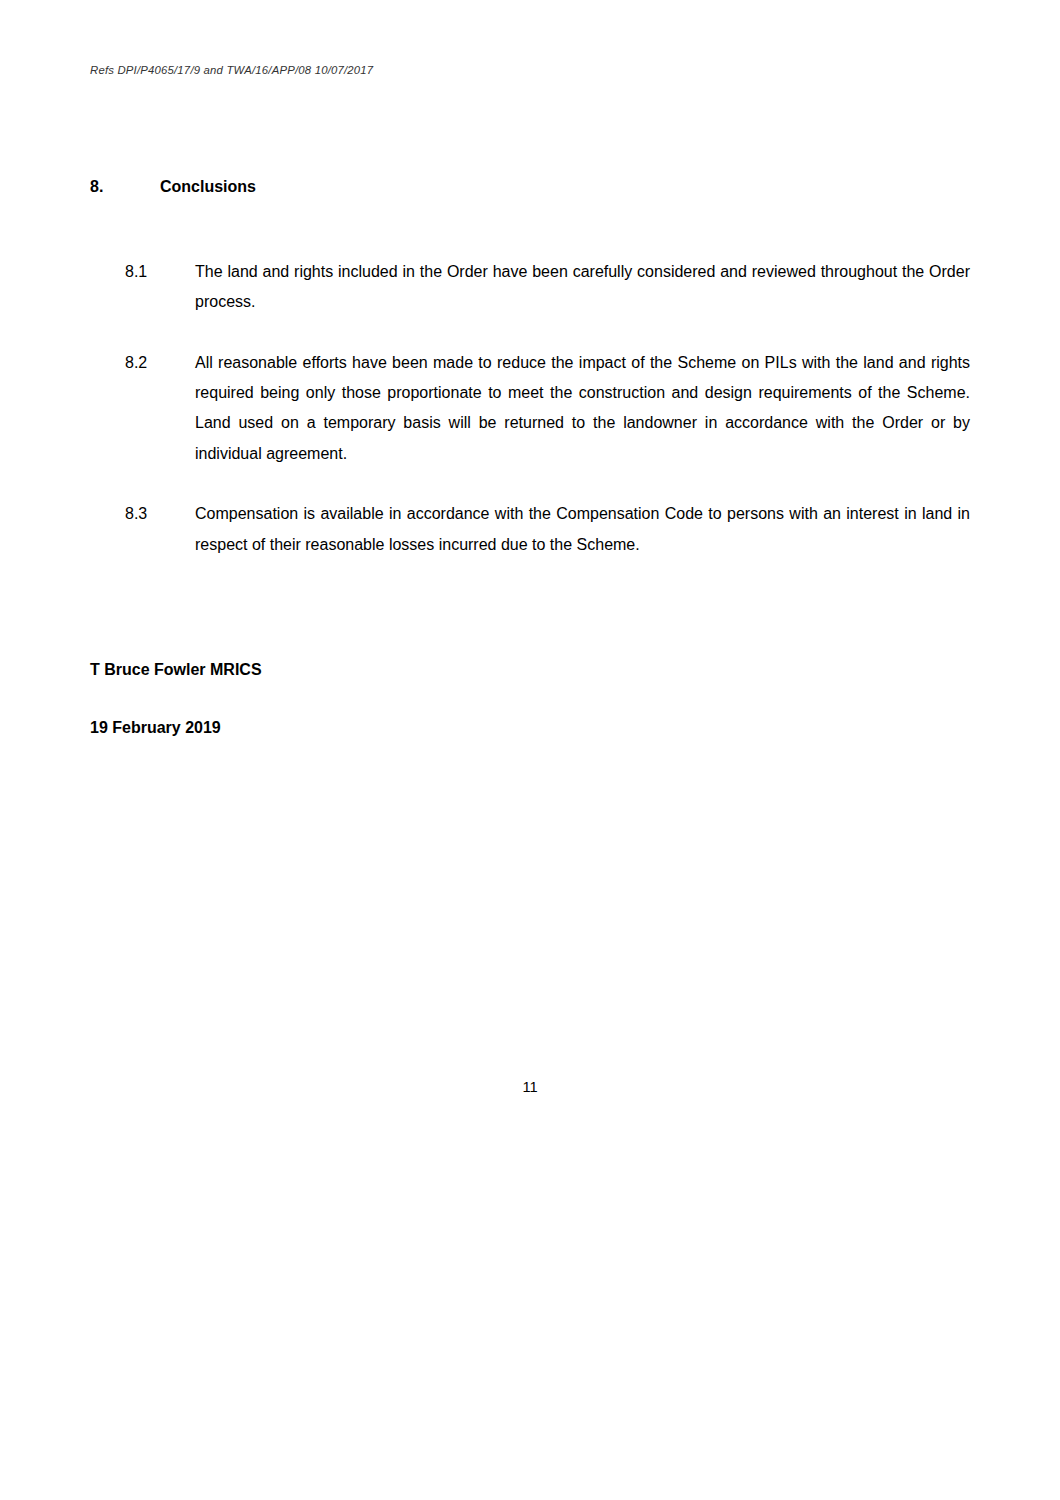Refs DPI/P4065/17/9 and TWA/16/APP/08 10/07/2017
8. Conclusions
8.1
The land and rights included in the Order have been carefully considered and reviewed throughout the Order process.
8.2
All reasonable efforts have been made to reduce the impact of the Scheme on PILs with the land and rights required being only those proportionate to meet the construction and design requirements of the Scheme. Land used on a temporary basis will be returned to the landowner in accordance with the Order or by individual agreement.
8.3
Compensation is available in accordance with the Compensation Code to persons with an interest in land in respect of their reasonable losses incurred due to the Scheme.
T Bruce Fowler MRICS
19 February 2019
11